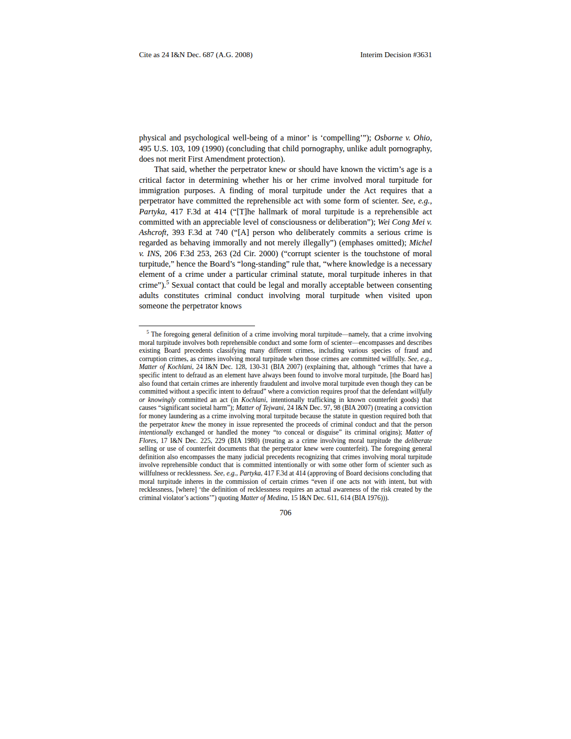Cite as 24 I&N Dec. 687 (A.G. 2008) Interim Decision #3631
physical and psychological well-being of a minor’ is ‘compelling’”); Osborne v. Ohio, 495 U.S. 103, 109 (1990) (concluding that child pornography, unlike adult pornography, does not merit First Amendment protection).
That said, whether the perpetrator knew or should have known the victim’s age is a critical factor in determining whether his or her crime involved moral turpitude for immigration purposes. A finding of moral turpitude under the Act requires that a perpetrator have committed the reprehensible act with some form of scienter. See, e.g., Partyka, 417 F.3d at 414 (“[T]he hallmark of moral turpitude is a reprehensible act committed with an appreciable level of consciousness or deliberation”); Wei Cong Mei v. Ashcroft, 393 F.3d at 740 (“[A] person who deliberately commits a serious crime is regarded as behaving immorally and not merely illegally”) (emphases omitted); Michel v. INS, 206 F.3d 253, 263 (2d Cir. 2000) (“corrupt scienter is the touchstone of moral turpitude,” hence the Board’s “long-standing” rule that, “where knowledge is a necessary element of a crime under a particular criminal statute, moral turpitude inheres in that crime”).5 Sexual contact that could be legal and morally acceptable between consenting adults constitutes criminal conduct involving moral turpitude when visited upon someone the perpetrator knows
5 The foregoing general definition of a crime involving moral turpitude—namely, that a crime involving moral turpitude involves both reprehensible conduct and some form of scienter—encompasses and describes existing Board precedents classifying many different crimes, including various species of fraud and corruption crimes, as crimes involving moral turpitude when those crimes are committed willfully. See, e.g., Matter of Kochlani, 24 I&N Dec. 128, 130-31 (BIA 2007) (explaining that, although “crimes that have a specific intent to defraud as an element have always been found to involve moral turpitude, [the Board has] also found that certain crimes are inherently fraudulent and involve moral turpitude even though they can be committed without a specific intent to defraud” where a conviction requires proof that the defendant willfully or knowingly committed an act (in Kochlani, intentionally trafficking in known counterfeit goods) that causes “significant societal harm”); Matter of Tejwani, 24 I&N Dec. 97, 98 (BIA 2007) (treating a conviction for money laundering as a crime involving moral turpitude because the statute in question required both that the perpetrator knew the money in issue represented the proceeds of criminal conduct and that the person intentionally exchanged or handled the money “to conceal or disguise” its criminal origins); Matter of Flores, 17 I&N Dec. 225, 229 (BIA 1980) (treating as a crime involving moral turpitude the deliberate selling or use of counterfeit documents that the perpetrator knew were counterfeit). The foregoing general definition also encompasses the many judicial precedents recognizing that crimes involving moral turpitude involve reprehensible conduct that is committed intentionally or with some other form of scienter such as willfulness or recklessness. See, e.g., Partyka, 417 F.3d at 414 (approving of Board decisions concluding that moral turpitude inheres in the commission of certain crimes “even if one acts not with intent, but with recklessness, [where] ‘the definition of recklessness requires an actual awareness of the risk created by the criminal violator’s actions’”) quoting Matter of Medina, 15 I&N Dec. 611, 614 (BIA 1976))).
706